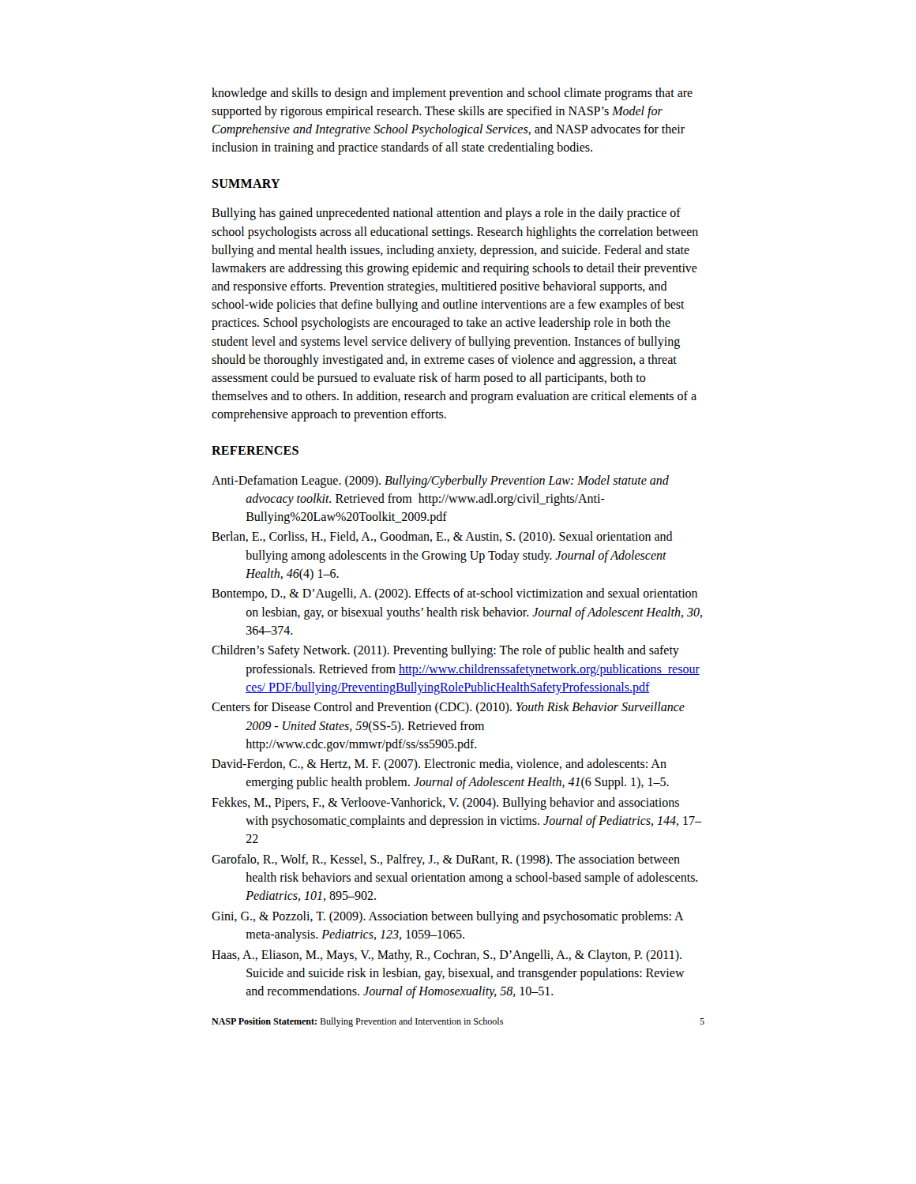knowledge and skills to design and implement prevention and school climate programs that are supported by rigorous empirical research. These skills are specified in NASP’s Model for Comprehensive and Integrative School Psychological Services, and NASP advocates for their inclusion in training and practice standards of all state credentialing bodies.
SUMMARY
Bullying has gained unprecedented national attention and plays a role in the daily practice of school psychologists across all educational settings. Research highlights the correlation between bullying and mental health issues, including anxiety, depression, and suicide. Federal and state lawmakers are addressing this growing epidemic and requiring schools to detail their preventive and responsive efforts. Prevention strategies, multitiered positive behavioral supports, and school-wide policies that define bullying and outline interventions are a few examples of best practices. School psychologists are encouraged to take an active leadership role in both the student level and systems level service delivery of bullying prevention. Instances of bullying should be thoroughly investigated and, in extreme cases of violence and aggression, a threat assessment could be pursued to evaluate risk of harm posed to all participants, both to themselves and to others. In addition, research and program evaluation are critical elements of a comprehensive approach to prevention efforts.
REFERENCES
Anti-Defamation League. (2009). Bullying/Cyberbully Prevention Law: Model statute and advocacy toolkit. Retrieved from http://www.adl.org/civil_rights/Anti-Bullying%20Law%20Toolkit_2009.pdf
Berlan, E., Corliss, H., Field, A., Goodman, E., & Austin, S. (2010). Sexual orientation and bullying among adolescents in the Growing Up Today study. Journal of Adolescent Health, 46(4) 1–6.
Bontempo, D., & D’Augelli, A. (2002). Effects of at-school victimization and sexual orientation on lesbian, gay, or bisexual youths’ health risk behavior. Journal of Adolescent Health, 30, 364–374.
Children’s Safety Network. (2011). Preventing bullying: The role of public health and safety professionals. Retrieved from http://www.childrenssafetynetwork.org/publications_resources/ PDF/bullying/PreventingBullyingRolePublicHealthSafetyProfessionals.pdf
Centers for Disease Control and Prevention (CDC). (2010). Youth Risk Behavior Surveillance 2009 - United States, 59(SS-5). Retrieved from http://www.cdc.gov/mmwr/pdf/ss/ss5905.pdf.
David-Ferdon, C., & Hertz, M. F. (2007). Electronic media, violence, and adolescents: An emerging public health problem. Journal of Adolescent Health, 41(6 Suppl. 1), 1–5.
Fekkes, M., Pipers, F., & Verloove-Vanhorick, V. (2004). Bullying behavior and associations with psychosomatic complaints and depression in victims. Journal of Pediatrics, 144, 17–22
Garofalo, R., Wolf, R., Kessel, S., Palfrey, J., & DuRant, R. (1998). The association between health risk behaviors and sexual orientation among a school-based sample of adolescents. Pediatrics, 101, 895–902.
Gini, G., & Pozzoli, T. (2009). Association between bullying and psychosomatic problems: A meta-analysis. Pediatrics, 123, 1059–1065.
Haas, A., Eliason, M., Mays, V., Mathy, R., Cochran, S., D’Angelli, A., & Clayton, P. (2011). Suicide and suicide risk in lesbian, gay, bisexual, and transgender populations: Review and recommendations. Journal of Homosexuality, 58, 10–51.
5 NASP Position Statement: Bullying Prevention and Intervention in Schools